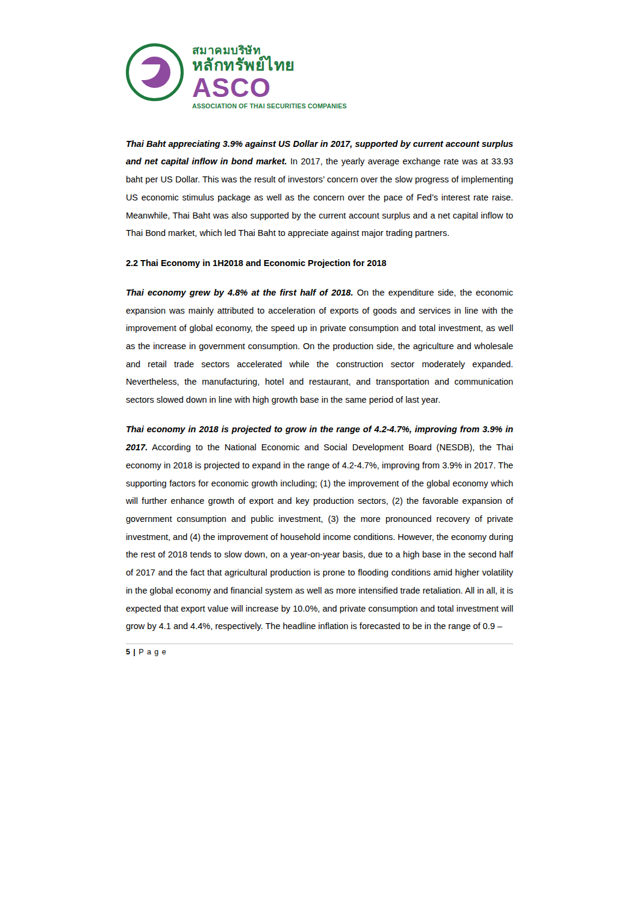สมาคมบริษัท
หลักทรัพย์ไทย
ASCO
ASSOCIATION OF THAI SECURITIES COMPANIES
Thai Baht appreciating 3.9% against US Dollar in 2017, supported by current account surplus and net capital inflow in bond market. In 2017, the yearly average exchange rate was at 33.93 baht per US Dollar. This was the result of investors’ concern over the slow progress of implementing US economic stimulus package as well as the concern over the pace of Fed’s interest rate raise. Meanwhile, Thai Baht was also supported by the current account surplus and a net capital inflow to Thai Bond market, which led Thai Baht to appreciate against major trading partners.
2.2 Thai Economy in 1H2018 and Economic Projection for 2018
Thai economy grew by 4.8% at the first half of 2018. On the expenditure side, the economic expansion was mainly attributed to acceleration of exports of goods and services in line with the improvement of global economy, the speed up in private consumption and total investment, as well as the increase in government consumption. On the production side, the agriculture and wholesale and retail trade sectors accelerated while the construction sector moderately expanded. Nevertheless, the manufacturing, hotel and restaurant, and transportation and communication sectors slowed down in line with high growth base in the same period of last year.
Thai economy in 2018 is projected to grow in the range of 4.2-4.7%, improving from 3.9% in 2017. According to the National Economic and Social Development Board (NESDB), the Thai economy in 2018 is projected to expand in the range of 4.2-4.7%, improving from 3.9% in 2017. The supporting factors for economic growth including; (1) the improvement of the global economy which will further enhance growth of export and key production sectors, (2) the favorable expansion of government consumption and public investment, (3) the more pronounced recovery of private investment, and (4) the improvement of household income conditions. However, the economy during the rest of 2018 tends to slow down, on a year-on-year basis, due to a high base in the second half of 2017 and the fact that agricultural production is prone to flooding conditions amid higher volatility in the global economy and financial system as well as more intensified trade retaliation. All in all, it is expected that export value will increase by 10.0%, and private consumption and total investment will grow by 4.1 and 4.4%, respectively. The headline inflation is forecasted to be in the range of 0.9 –
5 | P a g e